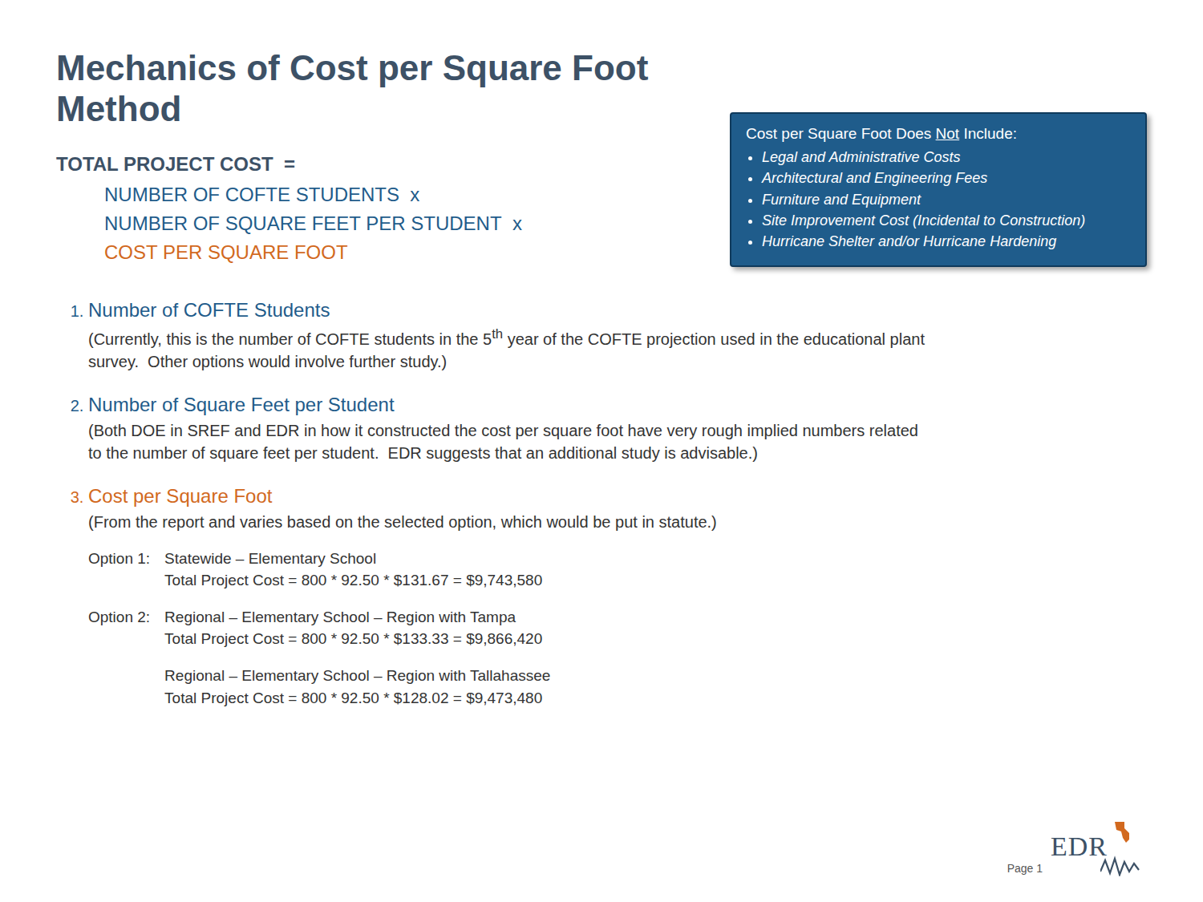Mechanics of Cost per Square Foot Method
Cost per Square Foot Does Not Include:
Legal and Administrative Costs
Architectural and Engineering Fees
Furniture and Equipment
Site Improvement Cost (Incidental to Construction)
Hurricane Shelter and/or Hurricane Hardening
TOTAL PROJECT COST =
NUMBER OF COFTE STUDENTS x
NUMBER OF SQUARE FEET PER STUDENT x
COST PER SQUARE FOOT
Number of COFTE Students (Currently, this is the number of COFTE students in the 5th year of the COFTE projection used in the educational plant survey. Other options would involve further study.)
Number of Square Feet per Student (Both DOE in SREF and EDR in how it constructed the cost per square foot have very rough implied numbers related to the number of square feet per student. EDR suggests that an additional study is advisable.)
Cost per Square Foot (From the report and varies based on the selected option, which would be put in statute.)
| Option 1: | Statewide – Elementary School Total Project Cost = 800 * 92.50 * $131.67 = $9,743,580 |
| Option 2: | Regional – Elementary School – Region with Tampa Total Project Cost = 800 * 92.50 * $133.33 = $9,866,420 |
| | Regional – Elementary School – Region with Tallahassee Total Project Cost = 800 * 92.50 * $128.02 = $9,473,480 |
Page 1
EDR